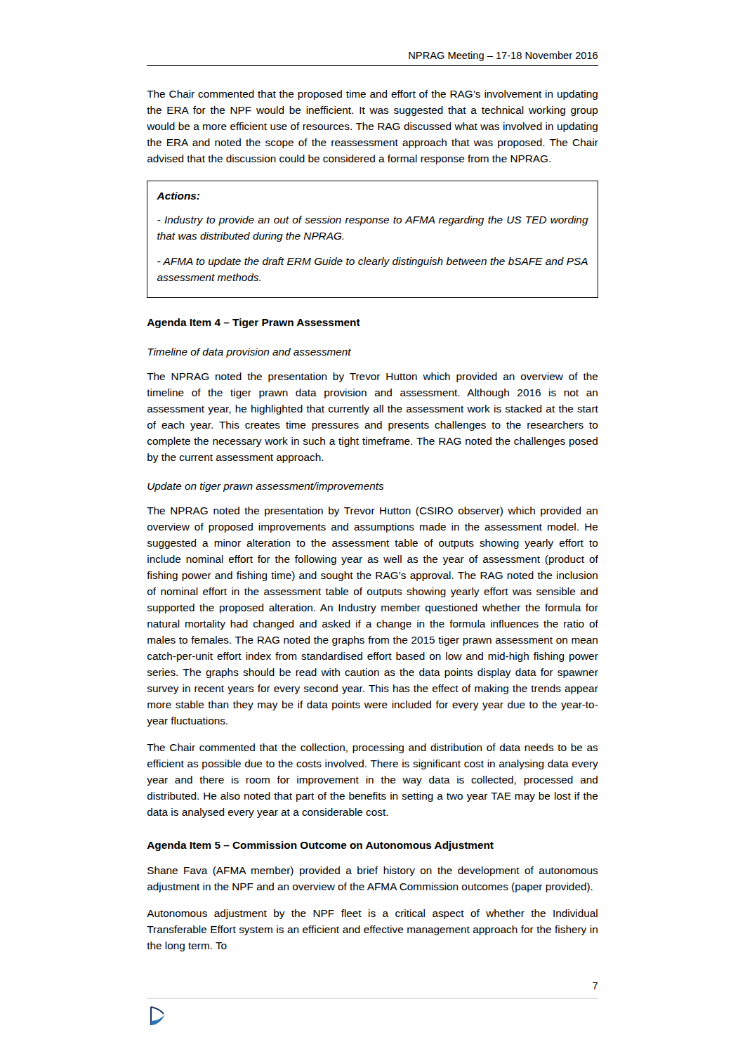NPRAG Meeting – 17-18 November 2016
The Chair commented that the proposed time and effort of the RAG’s involvement in updating the ERA for the NPF would be inefficient. It was suggested that a technical working group would be a more efficient use of resources. The RAG discussed what was involved in updating the ERA and noted the scope of the reassessment approach that was proposed. The Chair advised that the discussion could be considered a formal response from the NPRAG.
Actions:
- Industry to provide an out of session response to AFMA regarding the US TED wording that was distributed during the NPRAG.
- AFMA to update the draft ERM Guide to clearly distinguish between the bSAFE and PSA assessment methods.
Agenda Item 4 – Tiger Prawn Assessment
Timeline of data provision and assessment
The NPRAG noted the presentation by Trevor Hutton which provided an overview of the timeline of the tiger prawn data provision and assessment. Although 2016 is not an assessment year, he highlighted that currently all the assessment work is stacked at the start of each year. This creates time pressures and presents challenges to the researchers to complete the necessary work in such a tight timeframe. The RAG noted the challenges posed by the current assessment approach.
Update on tiger prawn assessment/improvements
The NPRAG noted the presentation by Trevor Hutton (CSIRO observer) which provided an overview of proposed improvements and assumptions made in the assessment model. He suggested a minor alteration to the assessment table of outputs showing yearly effort to include nominal effort for the following year as well as the year of assessment (product of fishing power and fishing time) and sought the RAG’s approval. The RAG noted the inclusion of nominal effort in the assessment table of outputs showing yearly effort was sensible and supported the proposed alteration. An Industry member questioned whether the formula for natural mortality had changed and asked if a change in the formula influences the ratio of males to females. The RAG noted the graphs from the 2015 tiger prawn assessment on mean catch-per-unit effort index from standardised effort based on low and mid-high fishing power series. The graphs should be read with caution as the data points display data for spawner survey in recent years for every second year. This has the effect of making the trends appear more stable than they may be if data points were included for every year due to the year-to-year fluctuations.
The Chair commented that the collection, processing and distribution of data needs to be as efficient as possible due to the costs involved. There is significant cost in analysing data every year and there is room for improvement in the way data is collected, processed and distributed. He also noted that part of the benefits in setting a two year TAE may be lost if the data is analysed every year at a considerable cost.
Agenda Item 5 – Commission Outcome on Autonomous Adjustment
Shane Fava (AFMA member) provided a brief history on the development of autonomous adjustment in the NPF and an overview of the AFMA Commission outcomes (paper provided).
Autonomous adjustment by the NPF fleet is a critical aspect of whether the Individual Transferable Effort system is an efficient and effective management approach for the fishery in the long term. To
7